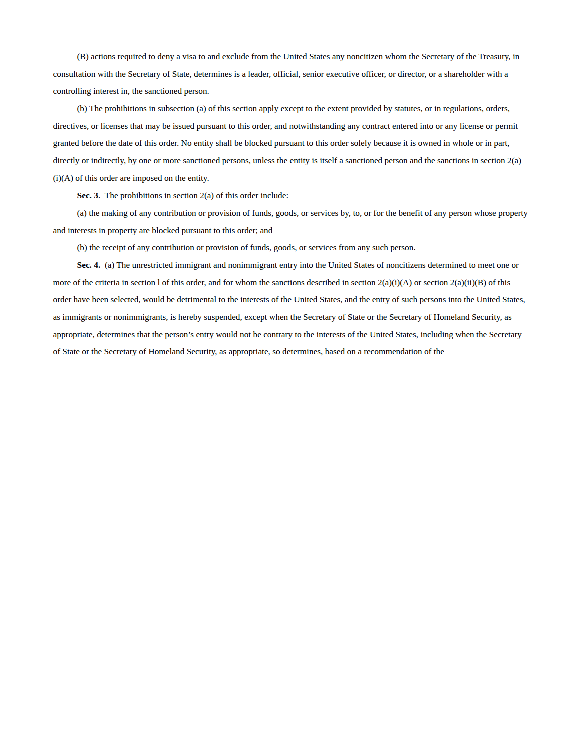(B) actions required to deny a visa to and exclude from the United States any noncitizen whom the Secretary of the Treasury, in consultation with the Secretary of State, determines is a leader, official, senior executive officer, or director, or a shareholder with a controlling interest in, the sanctioned person.
(b) The prohibitions in subsection (a) of this section apply except to the extent provided by statutes, or in regulations, orders, directives, or licenses that may be issued pursuant to this order, and notwithstanding any contract entered into or any license or permit granted before the date of this order. No entity shall be blocked pursuant to this order solely because it is owned in whole or in part, directly or indirectly, by one or more sanctioned persons, unless the entity is itself a sanctioned person and the sanctions in section 2(a)(i)(A) of this order are imposed on the entity.
Sec. 3. The prohibitions in section 2(a) of this order include:
(a) the making of any contribution or provision of funds, goods, or services by, to, or for the benefit of any person whose property and interests in property are blocked pursuant to this order; and
(b) the receipt of any contribution or provision of funds, goods, or services from any such person.
Sec. 4. (a) The unrestricted immigrant and nonimmigrant entry into the United States of noncitizens determined to meet one or more of the criteria in section l of this order, and for whom the sanctions described in section 2(a)(i)(A) or section 2(a)(ii)(B) of this order have been selected, would be detrimental to the interests of the United States, and the entry of such persons into the United States, as immigrants or nonimmigrants, is hereby suspended, except when the Secretary of State or the Secretary of Homeland Security, as appropriate, determines that the person’s entry would not be contrary to the interests of the United States, including when the Secretary of State or the Secretary of Homeland Security, as appropriate, so determines, based on a recommendation of the